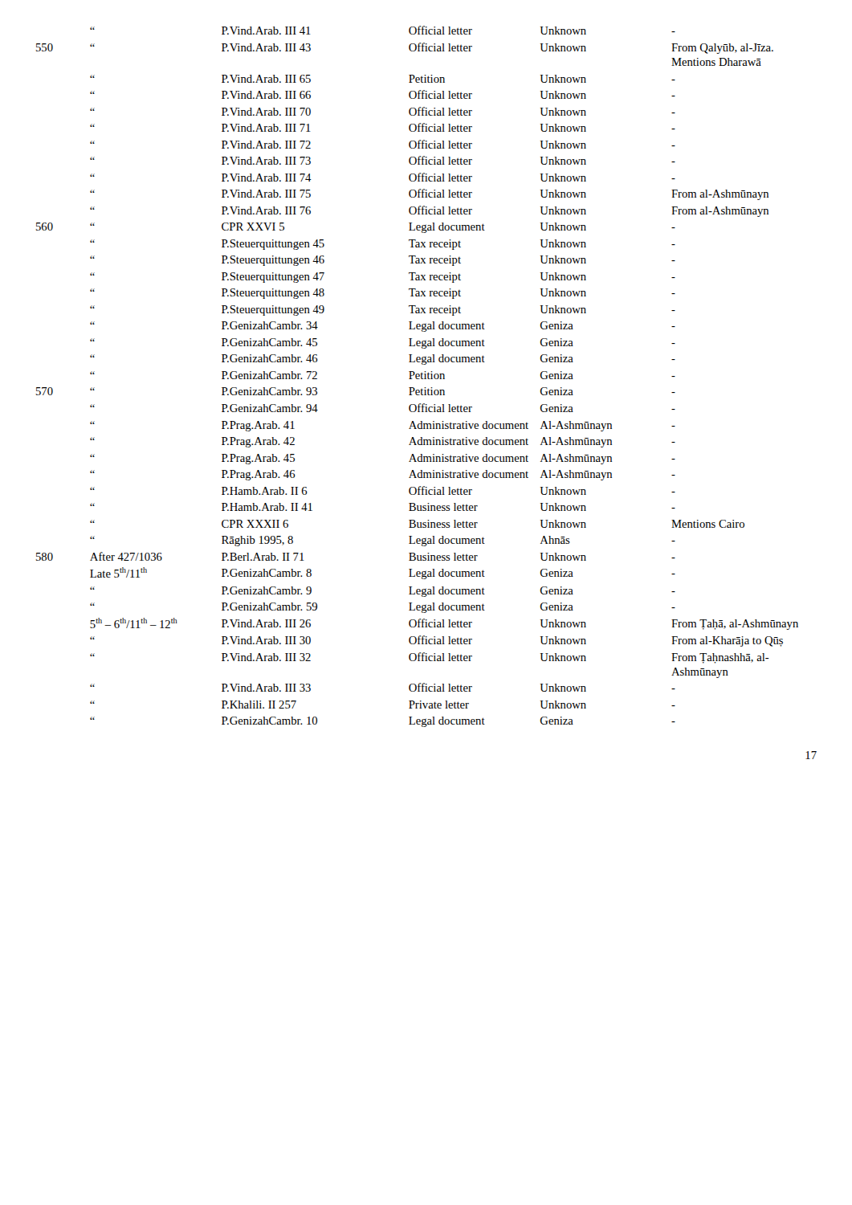| | “ | P.Vind.Arab. III 41 | Official letter | Unknown | - |
| 550 | “ | P.Vind.Arab. III 43 | Official letter | Unknown | From Qalyūb, al-Jīza. Mentions Dharawā |
| | “ | P.Vind.Arab. III 65 | Petition | Unknown | - |
| | “ | P.Vind.Arab. III 66 | Official letter | Unknown | - |
| | “ | P.Vind.Arab. III 70 | Official letter | Unknown | - |
| | “ | P.Vind.Arab. III 71 | Official letter | Unknown | - |
| | “ | P.Vind.Arab. III 72 | Official letter | Unknown | - |
| | “ | P.Vind.Arab. III 73 | Official letter | Unknown | - |
| | “ | P.Vind.Arab. III 74 | Official letter | Unknown | - |
| | “ | P.Vind.Arab. III 75 | Official letter | Unknown | From al-Ashmūnayn |
| | “ | P.Vind.Arab. III 76 | Official letter | Unknown | From al-Ashmūnayn |
| 560 | “ | CPR XXVI 5 | Legal document | Unknown | - |
| | “ | P.Steuerquittungen 45 | Tax receipt | Unknown | - |
| | “ | P.Steuerquittungen 46 | Tax receipt | Unknown | - |
| | “ | P.Steuerquittungen 47 | Tax receipt | Unknown | - |
| | “ | P.Steuerquittungen 48 | Tax receipt | Unknown | - |
| | “ | P.Steuerquittungen 49 | Tax receipt | Unknown | - |
| | “ | P.GenizahCambr. 34 | Legal document | Geniza | - |
| | “ | P.GenizahCambr. 45 | Legal document | Geniza | - |
| | “ | P.GenizahCambr. 46 | Legal document | Geniza | - |
| | “ | P.GenizahCambr. 72 | Petition | Geniza | - |
| 570 | “ | P.GenizahCambr. 93 | Petition | Geniza | - |
| | “ | P.GenizahCambr. 94 | Official letter | Geniza | - |
| | “ | P.Prag.Arab. 41 | Administrative document | Al-Ashmūnayn | - |
| | “ | P.Prag.Arab. 42 | Administrative document | Al-Ashmūnayn | - |
| | “ | P.Prag.Arab. 45 | Administrative document | Al-Ashmūnayn | - |
| | “ | P.Prag.Arab. 46 | Administrative document | Al-Ashmūnayn | - |
| | “ | P.Hamb.Arab. II 6 | Official letter | Unknown | - |
| | “ | P.Hamb.Arab. II 41 | Business letter | Unknown | - |
| | “ | CPR XXXII 6 | Business letter | Unknown | Mentions Cairo |
| | “ | Rāghib 1995, 8 | Legal document | Ahnās | - |
| 580 | After 427/1036 | P.Berl.Arab. II 71 | Business letter | Unknown | - |
| | Late 5 th /11 th | P.GenizahCambr. 8 | Legal document | Geniza | - |
| | “ | P.GenizahCambr. 9 | Legal document | Geniza | - |
| | “ | P.GenizahCambr. 59 | Legal document | Geniza | - |
| | 5 th – 6 th /11 th – 12 th | P.Vind.Arab. III 26 | Official letter | Unknown | From Ṭaḥā, al-Ashmūnayn |
| | “ | P.Vind.Arab. III 30 | Official letter | Unknown | From al-Kharāja to Qūṣ |
| | “ | P.Vind.Arab. III 32 | Official letter | Unknown | From Ṭaḥnashhā, al-Ashmūnayn |
| | “ | P.Vind.Arab. III 33 | Official letter | Unknown | - |
| | “ | P.Khalili. II 257 | Private letter | Unknown | - |
| | “ | P.GenizahCambr. 10 | Legal document | Geniza | - |
17